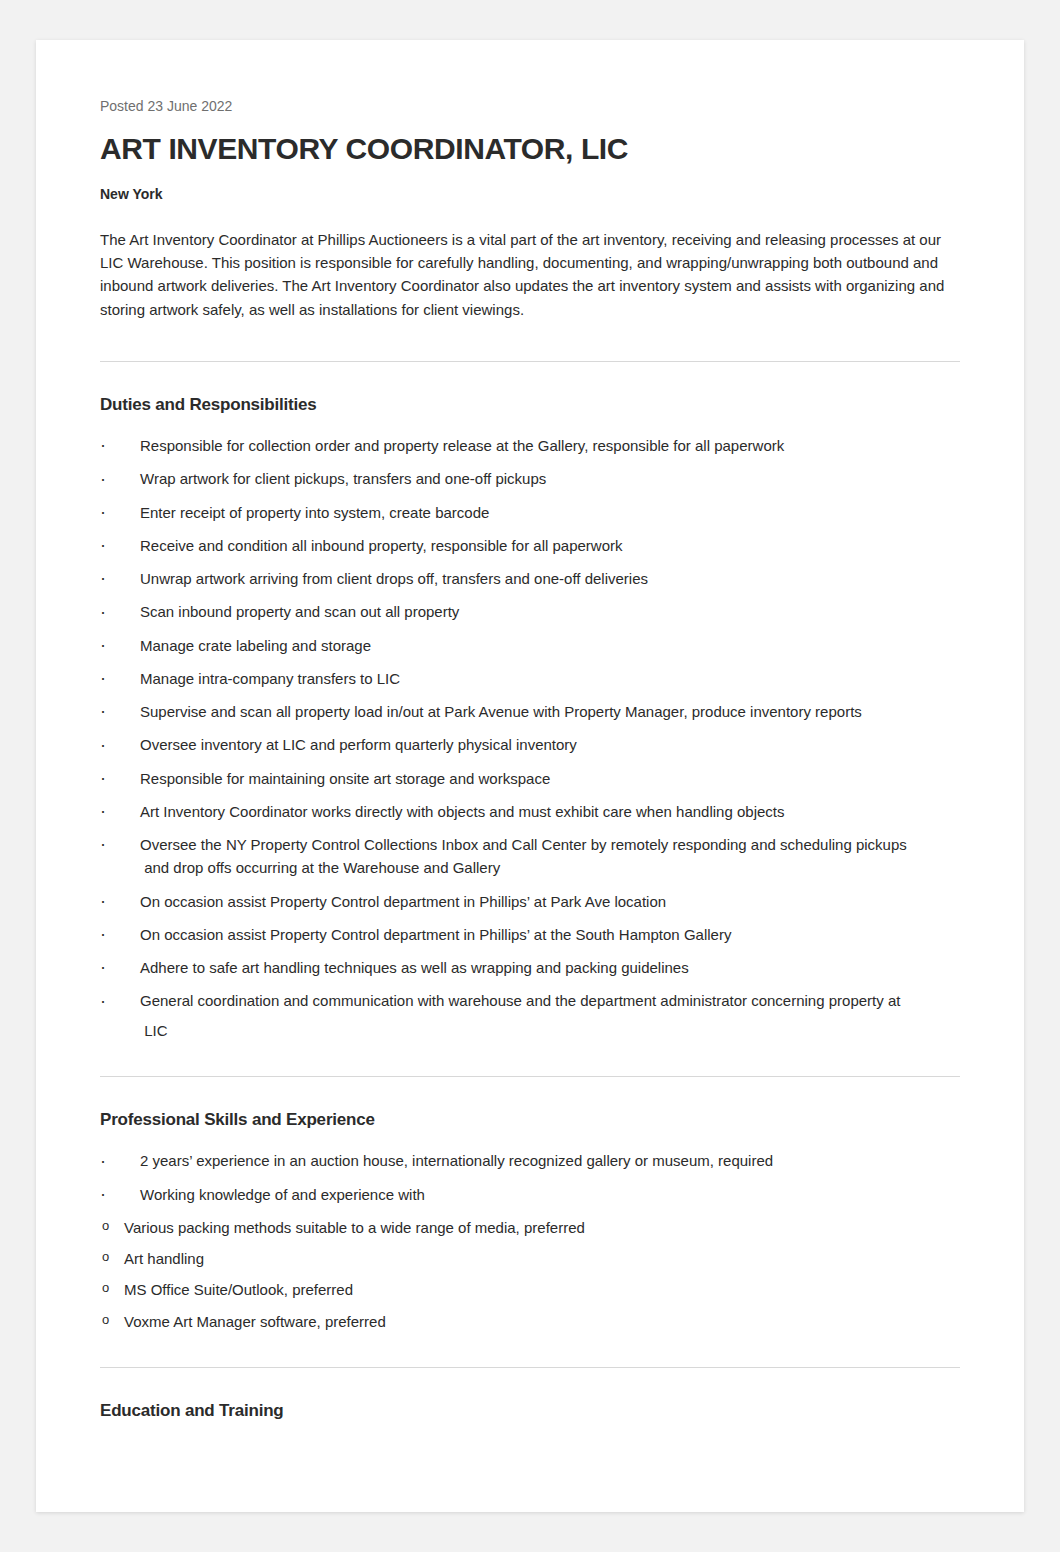Posted 23 June 2022
ART INVENTORY COORDINATOR, LIC
New York
The Art Inventory Coordinator at Phillips Auctioneers is a vital part of the art inventory, receiving and releasing processes at our LIC Warehouse. This position is responsible for carefully handling, documenting, and wrapping/unwrapping both outbound and inbound artwork deliveries. The Art Inventory Coordinator also updates the art inventory system and assists with organizing and storing artwork safely, as well as installations for client viewings.
Duties and Responsibilities
Responsible for collection order and property release at the Gallery, responsible for all paperwork
Wrap artwork for client pickups, transfers and one-off pickups
Enter receipt of property into system, create barcode
Receive and condition all inbound property, responsible for all paperwork
Unwrap artwork arriving from client drops off, transfers and one-off deliveries
Scan inbound property and scan out all property
Manage crate labeling and storage
Manage intra-company transfers to LIC
Supervise and scan all property load in/out at Park Avenue with Property Manager, produce inventory reports
Oversee inventory at LIC and perform quarterly physical inventory
Responsible for maintaining onsite art storage and workspace
Art Inventory Coordinator works directly with objects and must exhibit care when handling objects
Oversee the NY Property Control Collections Inbox and Call Center by remotely responding and scheduling pickups
and drop offs occurring at the Warehouse and Gallery
On occasion assist Property Control department in Phillips’ at Park Ave location
On occasion assist Property Control department in Phillips’ at the South Hampton Gallery
Adhere to safe art handling techniques as well as wrapping and packing guidelines
General coordination and communication with warehouse and the department administrator concerning property at
LIC
Professional Skills and Experience
2 years’ experience in an auction house, internationally recognized gallery or museum, required
Working knowledge of and experience with
Various packing methods suitable to a wide range of media, preferred
Art handling
MS Office Suite/Outlook, preferred
Voxme Art Manager software, preferred
Education and Training